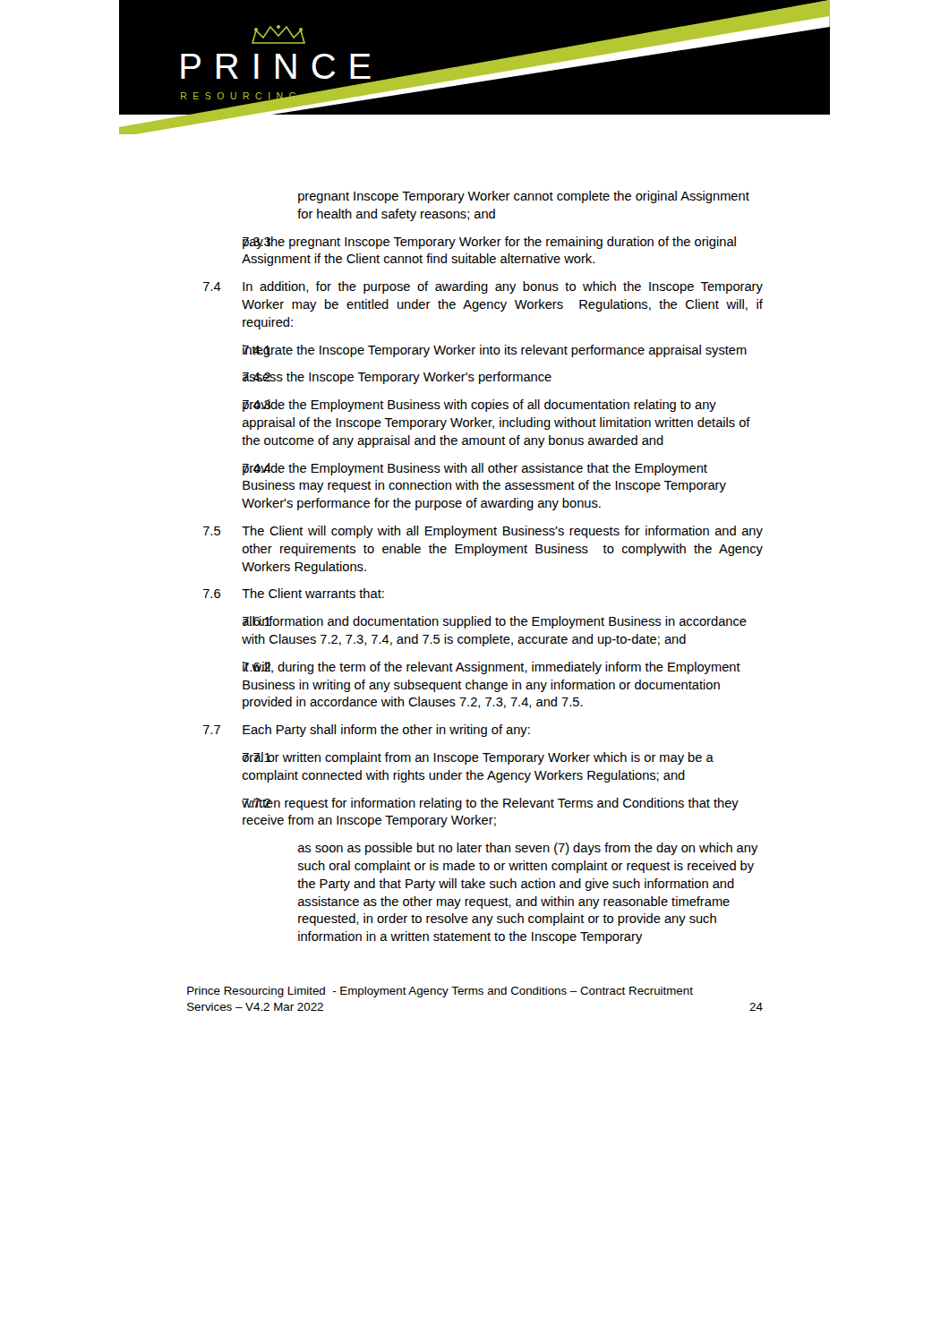PRINCE
RESOURCING
pregnant Inscope Temporary Worker cannot complete the original Assignment for health and safety reasons; and
7.3.3
pay the pregnant Inscope Temporary Worker for the remaining duration of the original Assignment if the Client cannot find suitable alternative work.
7.4
In addition, for the purpose of awarding any bonus to which the Inscope Temporary Worker may be entitled under the Agency Workers Regulations, the Client will, if required:
7.4.1
integrate the Inscope Temporary Worker into its relevant performance appraisal system
7.4.2
assess the Inscope Temporary Worker's performance
7.4.3
provide the Employment Business with copies of all documentation relating to any appraisal of the Inscope Temporary Worker, including without limitation written details of the outcome of any appraisal and the amount of any bonus awarded and
7.4.4
provide the Employment Business with all other assistance that the Employment Business may request in connection with the assessment of the Inscope Temporary Worker's performance for the purpose of awarding any bonus.
7.5
The Client will comply with all Employment Business's requests for information and any other requirements to enable the Employment Business to complywith the Agency Workers Regulations.
7.6
The Client warrants that:
7.6.1
all information and documentation supplied to the Employment Business in accordance with Clauses 7.2, 7.3, 7.4, and 7.5 is complete, accurate and up-to-date; and
7.6.2
it will, during the term of the relevant Assignment, immediately inform the Employment Business in writing of any subsequent change in any information or documentation provided in accordance with Clauses 7.2, 7.3, 7.4, and 7.5.
7.7
Each Party shall inform the other in writing of any:
7.7.1
oral or written complaint from an Inscope Temporary Worker which is or may be a complaint connected with rights under the Agency Workers Regulations; and
7.7.2
written request for information relating to the Relevant Terms and Conditions that they receive from an Inscope Temporary Worker;
as soon as possible but no later than seven (7) days from the day on which any such oral complaint or is made to or written complaint or request is received by the Party and that Party will take such action and give such information and assistance as the other may request, and within any reasonable timeframe requested, in order to resolve any such complaint or to provide any such information in a written statement to the Inscope Temporary
Prince Resourcing Limited - Employment Agency Terms and Conditions – Contract Recruitment Services – V4.2 Mar 2022
24